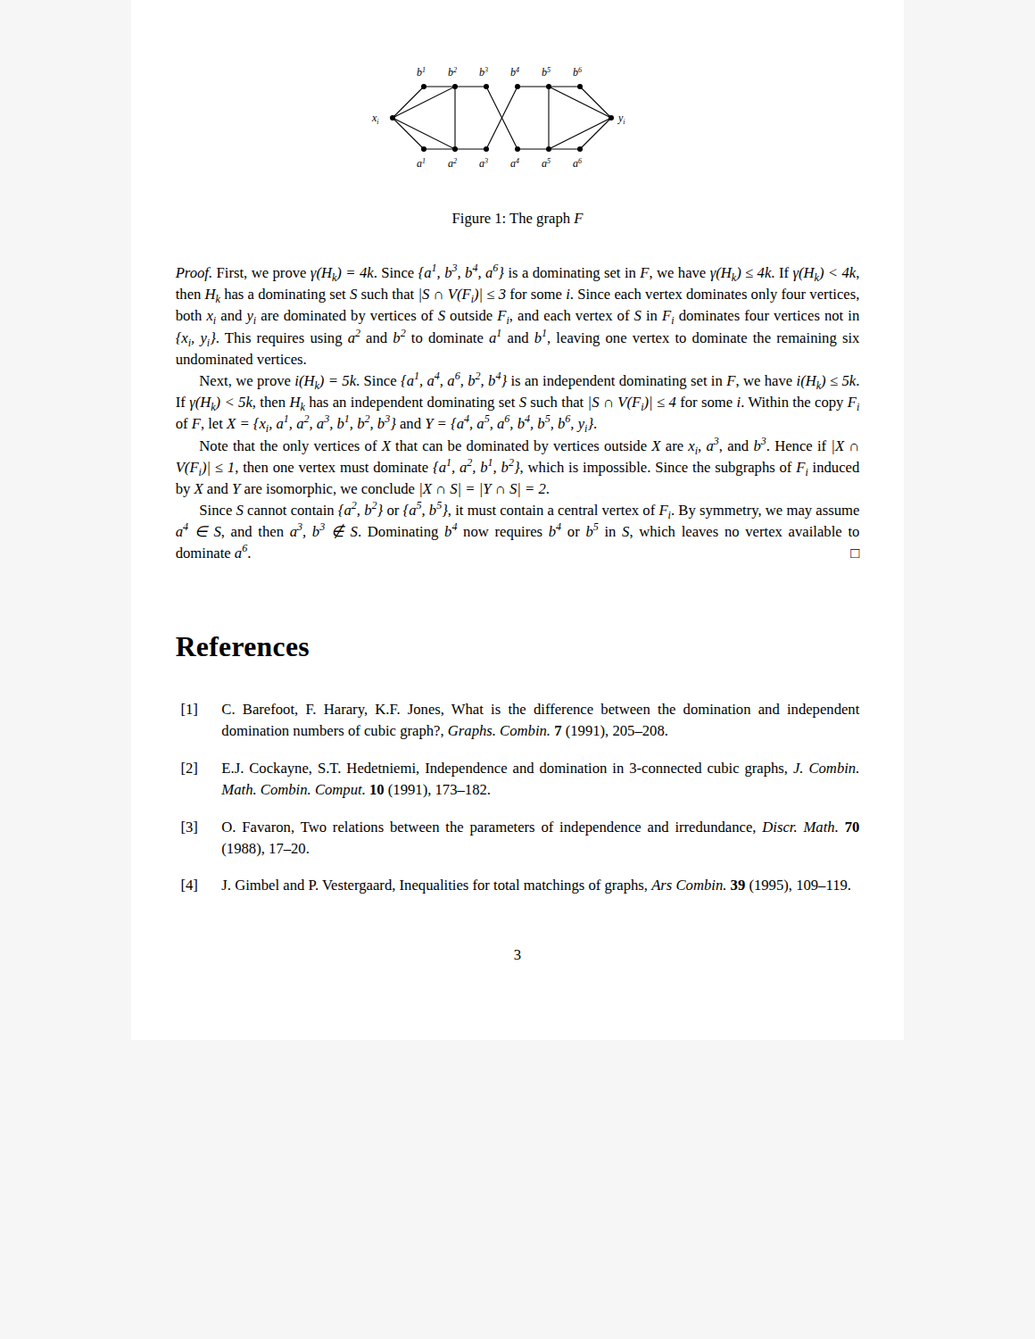b1 b2 b3 b4 b5 b6 a1 a2 a3 a4 a5 a6 xi yi
Figure 1: The graph F
Proof. First, we prove γ(Hk) = 4k. Since {a1, b3, b4, a6} is a dominating set in F, we have γ(Hk) ≤ 4k. If γ(Hk) < 4k, then Hk has a dominating set S such that |S ∩ V(Fi)| ≤ 3 for some i. Since each vertex dominates only four vertices, both xi and yi are dominated by vertices of S outside Fi, and each vertex of S in Fi dominates four vertices not in {xi, yi}. This requires using a2 and b2 to dominate a1 and b1, leaving one vertex to dominate the remaining six undominated vertices.
Next, we prove i(Hk) = 5k. Since {a1, a4, a6, b2, b4} is an independent dominating set in F, we have i(Hk) ≤ 5k. If γ(Hk) < 5k, then Hk has an independent dominating set S such that |S ∩ V(Fi)| ≤ 4 for some i. Within the copy Fi of F, let X = {xi, a1, a2, a3, b1, b2, b3} and Y = {a4, a5, a6, b4, b5, b6, yi}.
Note that the only vertices of X that can be dominated by vertices outside X are xi, a3, and b3. Hence if |X ∩ V(Fi)| ≤ 1, then one vertex must dominate {a1, a2, b1, b2}, which is impossible. Since the subgraphs of Fi induced by X and Y are isomorphic, we conclude |X ∩ S| = |Y ∩ S| = 2.
Since S cannot contain {a2, b2} or {a5, b5}, it must contain a central vertex of Fi. By symmetry, we may assume a4 ∈ S, and then a3, b3 ∉ S. Dominating b4 now requires b4 or b5 in S, which leaves no vertex available to dominate a6. □
References
[1] C. Barefoot, F. Harary, K.F. Jones, What is the difference between the domination and independent domination numbers of cubic graph?, Graphs. Combin. 7 (1991), 205–208.
[2] E.J. Cockayne, S.T. Hedetniemi, Independence and domination in 3-connected cubic graphs, J. Combin. Math. Combin. Comput. 10 (1991), 173–182.
[3] O. Favaron, Two relations between the parameters of independence and irredundance, Discr. Math. 70 (1988), 17–20.
[4] J. Gimbel and P. Vestergaard, Inequalities for total matchings of graphs, Ars Combin. 39 (1995), 109–119.
3